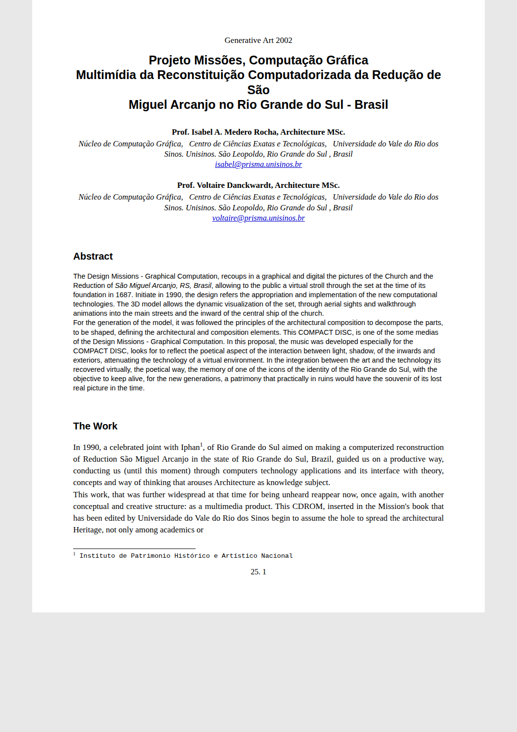Generative Art 2002
Projeto Missões, Computação Gráfica
Multimídia da Reconstituição Computadorizada da Redução de São
Miguel Arcanjo no Rio Grande do Sul - Brasil
Prof. Isabel A. Medero Rocha, Architecture MSc.
Núcleo de Computação Gráfica, Centro de Ciências Exatas e Tecnológicas, Universidade do Vale do Rio dos Sinos. Unisinos. São Leopoldo, Rio Grande do Sul , Brasil
isabel@prisma.unisinos.br
Prof. Voltaire Danckwardt, Architecture MSc.
Núcleo de Computação Gráfica, Centro de Ciências Exatas e Tecnológicas, Universidade do Vale do Rio dos Sinos. Unisinos. São Leopoldo, Rio Grande do Sul , Brasil
voltaire@prisma.unisinos.br
Abstract
The Design Missions - Graphical Computation, recoups in a graphical and digital the pictures of the Church and the Reduction of São Miguel Arcanjo, RS, Brasil, allowing to the public a virtual stroll through the set at the time of its foundation in 1687. Initiate in 1990, the design refers the appropriation and implementation of the new computational technologies. The 3D model allows the dynamic visualization of the set, through aerial sights and walkthrough animations into the main streets and the inward of the central ship of the church.
For the generation of the model, it was followed the principles of the architectural composition to decompose the parts, to be shaped, defining the architectural and composition elements. This COMPACT DISC, is one of the some medias of the Design Missions - Graphical Computation. In this proposal, the music was developed especially for the COMPACT DISC, looks for to reflect the poetical aspect of the interaction between light, shadow, of the inwards and exteriors, attenuating the technology of a virtual environment. In the integration between the art and the technology its recovered virtually, the poetical way, the memory of one of the icons of the identity of the Rio Grande do Sul, with the objective to keep alive, for the new generations, a patrimony that practically in ruins would have the souvenir of its lost real picture in the time.
The Work
In 1990, a celebrated joint with Iphan1, of Rio Grande do Sul aimed on making a computerized reconstruction of Reduction São Miguel Arcanjo in the state of Rio Grande do Sul, Brazil, guided us on a productive way, conducting us (until this moment) through computers technology applications and its interface with theory, concepts and way of thinking that arouses Architecture as knowledge subject.
This work, that was further widespread at that time for being unheard reappear now, once again, with another conceptual and creative structure: as a multimedia product. This CDROM, inserted in the Mission's book that has been edited by Universidade do Vale do Rio dos Sinos begin to assume the hole to spread the architectural Heritage, not only among academics or
1 Instituto de Patrimonio Histórico e Artístico Nacional
25. 1